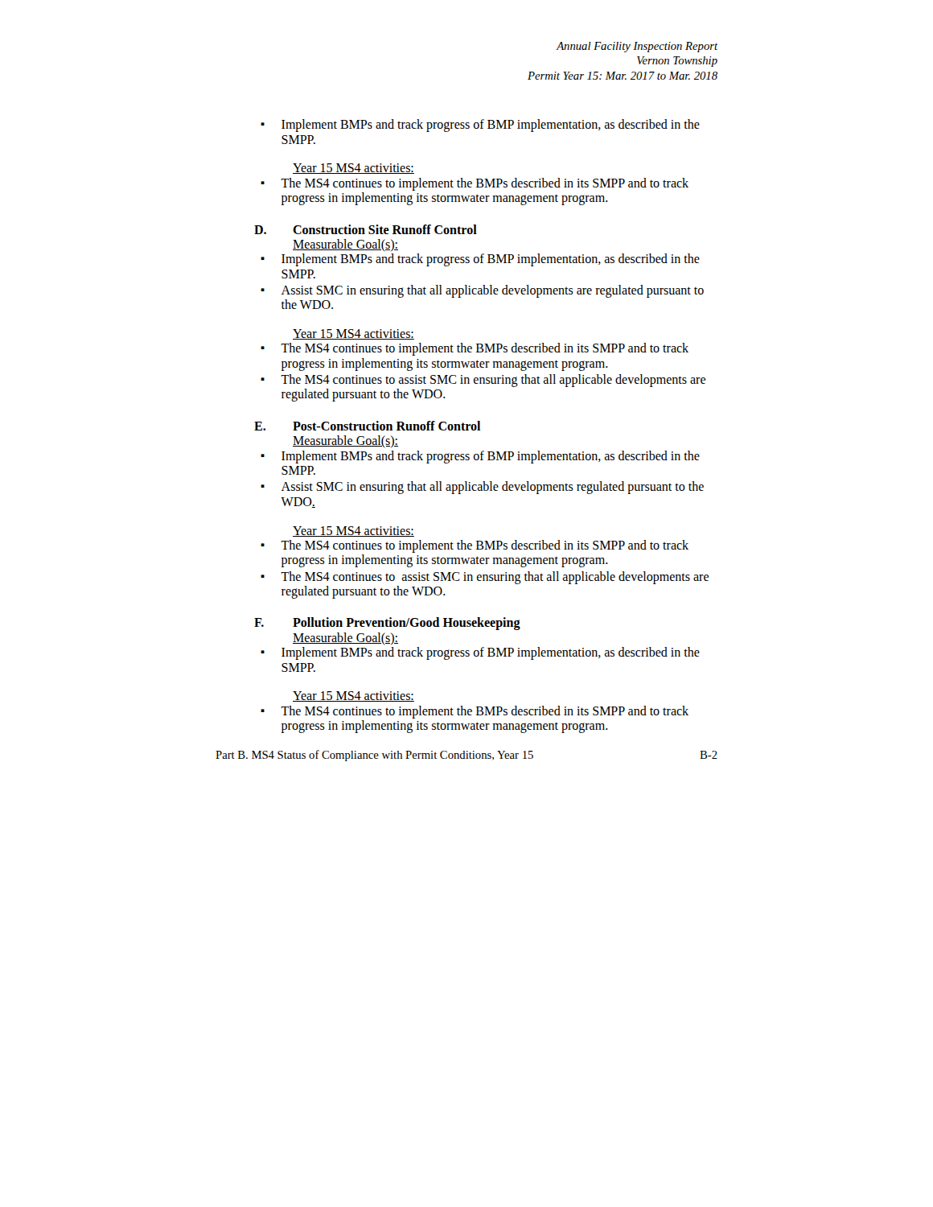Annual Facility Inspection Report
Vernon Township
Permit Year 15: Mar. 2017 to Mar. 2018
Implement BMPs and track progress of BMP implementation, as described in the SMPP.
Year 15 MS4 activities:
The MS4 continues to implement the BMPs described in its SMPP and to track progress in implementing its stormwater management program.
D. Construction Site Runoff Control
Measurable Goal(s):
Implement BMPs and track progress of BMP implementation, as described in the SMPP.
Assist SMC in ensuring that all applicable developments are regulated pursuant to the WDO.
Year 15 MS4 activities:
The MS4 continues to implement the BMPs described in its SMPP and to track progress in implementing its stormwater management program.
The MS4 continues to assist SMC in ensuring that all applicable developments are regulated pursuant to the WDO.
E. Post-Construction Runoff Control
Measurable Goal(s):
Implement BMPs and track progress of BMP implementation, as described in the SMPP.
Assist SMC in ensuring that all applicable developments regulated pursuant to the WDO.
Year 15 MS4 activities:
The MS4 continues to implement the BMPs described in its SMPP and to track progress in implementing its stormwater management program.
The MS4 continues to assist SMC in ensuring that all applicable developments are regulated pursuant to the WDO.
F. Pollution Prevention/Good Housekeeping
Measurable Goal(s):
Implement BMPs and track progress of BMP implementation, as described in the SMPP.
Year 15 MS4 activities:
The MS4 continues to implement the BMPs described in its SMPP and to track progress in implementing its stormwater management program.
Part B. MS4 Status of Compliance with Permit Conditions, Year 15 B-2